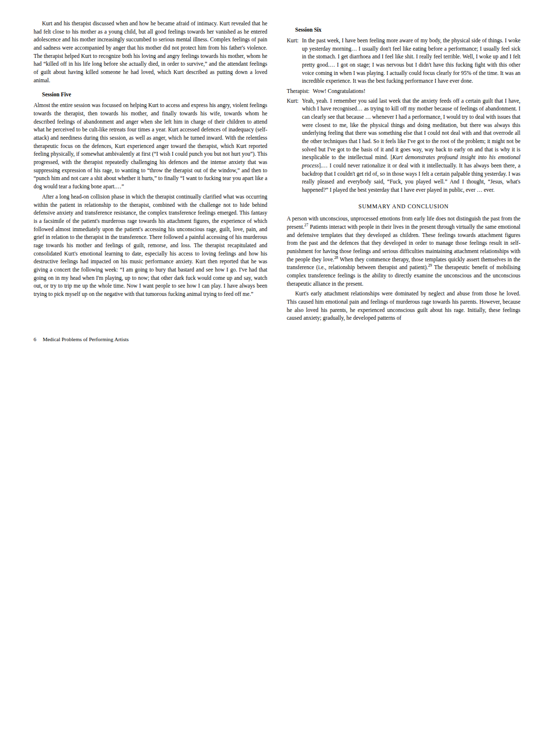Kurt and his therapist discussed when and how he became afraid of intimacy. Kurt revealed that he had felt close to his mother as a young child, but all good feelings towards her vanished as he entered adolescence and his mother increasingly succumbed to serious mental illness. Complex feelings of pain and sadness were accompanied by anger that his mother did not protect him from his father's violence. The therapist helped Kurt to recognize both his loving and angry feelings towards his mother, whom he had “killed off in his life long before she actually died, in order to survive,” and the attendant feelings of guilt about having killed someone he had loved, which Kurt described as putting down a loved animal.
Session Five
Almost the entire session was focussed on helping Kurt to access and express his angry, violent feelings towards the therapist, then towards his mother, and finally towards his wife, towards whom he described feelings of abandonment and anger when she left him in charge of their children to attend what he perceived to be cult-like retreats four times a year. Kurt accessed defences of inadequacy (self-attack) and neediness during this session, as well as anger, which he turned inward. With the relentless therapeutic focus on the defences, Kurt experienced anger toward the therapist, which Kurt reported feeling physically, if somewhat ambivalently at first (“I wish I could punch you but not hurt you”). This progressed, with the therapist repeatedly challenging his defences and the intense anxiety that was suppressing expression of his rage, to wanting to “throw the therapist out of the window,” and then to “punch him and not care a shit about whether it hurts,” to finally “I want to fucking tear you apart like a dog would tear a fucking bone apart.…”
After a long head-on collision phase in which the therapist continually clarified what was occurring within the patient in relationship to the therapist, combined with the challenge not to hide behind defensive anxiety and transference resistance, the complex transference feelings emerged. This fantasy is a facsimile of the patient's murderous rage towards his attachment figures, the experience of which followed almost immediately upon the patient's accessing his unconscious rage, guilt, love, pain, and grief in relation to the therapist in the transference. There followed a painful accessing of his murderous rage towards his mother and feelings of guilt, remorse, and loss. The therapist recapitulated and consolidated Kurt's emotional learning to date, especially his access to loving feelings and how his destructive feelings had impacted on his music performance anxiety. Kurt then reported that he was giving a concert the following week: “I am going to bury that bastard and see how I go. I've had that going on in my head when I'm playing, up to now; that other dark fuck would come up and say, watch out, or try to trip me up the whole time. Now I want people to see how I can play. I have always been trying to pick myself up on the negative with that tumorous fucking animal trying to feed off me.”
Session Six
Kurt:
In the past week, I have been feeling more aware of my body, the physical side of things. I woke up yesterday morning… I usually don't feel like eating before a performance; I usually feel sick in the stomach. I get diarrhoea and I feel like shit. I really feel terrible. Well, I woke up and I felt pretty good.… I got on stage; I was nervous but I didn't have this fucking fight with this other voice coming in when I was playing. I actually could focus clearly for 95% of the time. It was an incredible experience. It was the best fucking performance I have ever done.
Therapist:
Wow! Congratulations!
Kurt:
Yeah, yeah. I remember you said last week that the anxiety feeds off a certain guilt that I have, which I have recognised… as trying to kill off my mother because of feelings of abandonment. I can clearly see that because … whenever I had a performance, I would try to deal with issues that were closest to me, like the physical things and doing meditation, but there was always this underlying feeling that there was something else that I could not deal with and that overrode all the other techniques that I had. So it feels like I've got to the root of the problem; it might not be solved but I've got to the basis of it and it goes way, way back to early on and that is why it is inexplicable to the intellectual mind. [Kurt demonstrates profound insight into his emotional process].… I could never rationalize it or deal with it intellectually. It has always been there, a backdrop that I couldn't get rid of, so in those ways I felt a certain palpable thing yesterday. I was really pleased and everybody said, “Fuck, you played well.” And I thought, “Jesus, what's happened?” I played the best yesterday that I have ever played in public, ever … ever.
SUMMARY AND CONCLUSION
A person with unconscious, unprocessed emotions from early life does not distinguish the past from the present.27 Patients interact with people in their lives in the present through virtually the same emotional and defensive templates that they developed as children. These feelings towards attachment figures from the past and the defences that they developed in order to manage those feelings result in self-punishment for having those feelings and serious difficulties maintaining attachment relationships with the people they love.28 When they commence therapy, those templates quickly assert themselves in the transference (i.e., relationship between therapist and patient).29 The therapeutic benefit of mobilising complex transference feelings is the ability to directly examine the unconscious and the unconscious therapeutic alliance in the present.
Kurt's early attachment relationships were dominated by neglect and abuse from those he loved. This caused him emotional pain and feelings of murderous rage towards his parents. However, because he also loved his parents, he experienced unconscious guilt about his rage. Initially, these feelings caused anxiety; gradually, he developed patterns of
6 Medical Problems of Performing Artists